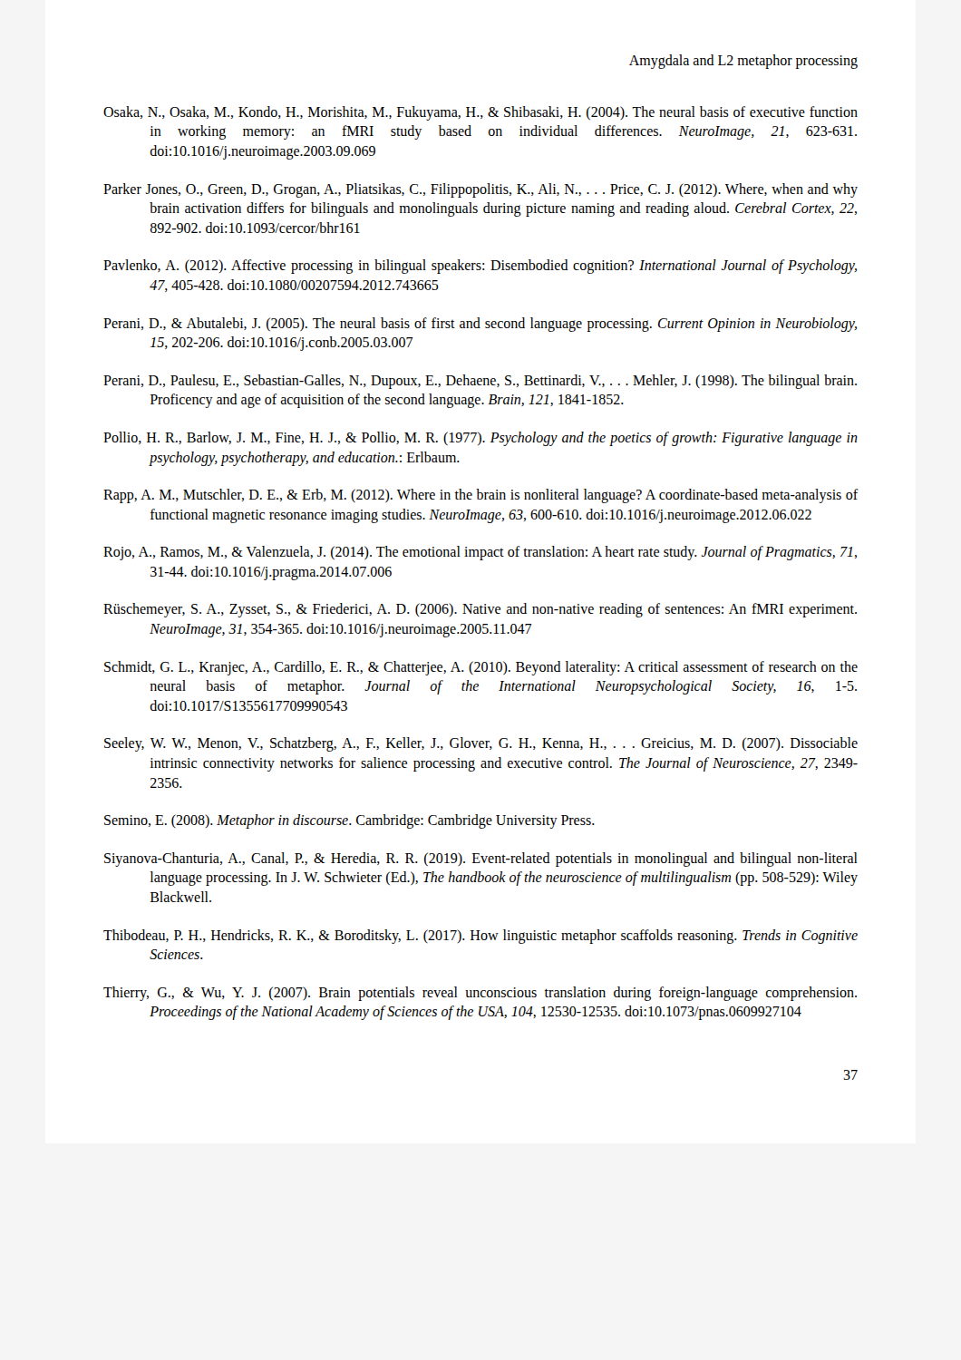Amygdala and L2 metaphor processing
Osaka, N., Osaka, M., Kondo, H., Morishita, M., Fukuyama, H., & Shibasaki, H. (2004). The neural basis of executive function in working memory: an fMRI study based on individual differences. NeuroImage, 21, 623-631. doi:10.1016/j.neuroimage.2003.09.069
Parker Jones, O., Green, D., Grogan, A., Pliatsikas, C., Filippopolitis, K., Ali, N., . . . Price, C. J. (2012). Where, when and why brain activation differs for bilinguals and monolinguals during picture naming and reading aloud. Cerebral Cortex, 22, 892-902. doi:10.1093/cercor/bhr161
Pavlenko, A. (2012). Affective processing in bilingual speakers: Disembodied cognition? International Journal of Psychology, 47, 405-428. doi:10.1080/00207594.2012.743665
Perani, D., & Abutalebi, J. (2005). The neural basis of first and second language processing. Current Opinion in Neurobiology, 15, 202-206. doi:10.1016/j.conb.2005.03.007
Perani, D., Paulesu, E., Sebastian-Galles, N., Dupoux, E., Dehaene, S., Bettinardi, V., . . . Mehler, J. (1998). The bilingual brain. Proficency and age of acquisition of the second language. Brain, 121, 1841-1852.
Pollio, H. R., Barlow, J. M., Fine, H. J., & Pollio, M. R. (1977). Psychology and the poetics of growth: Figurative language in psychology, psychotherapy, and education.: Erlbaum.
Rapp, A. M., Mutschler, D. E., & Erb, M. (2012). Where in the brain is nonliteral language? A coordinate-based meta-analysis of functional magnetic resonance imaging studies. NeuroImage, 63, 600-610. doi:10.1016/j.neuroimage.2012.06.022
Rojo, A., Ramos, M., & Valenzuela, J. (2014). The emotional impact of translation: A heart rate study. Journal of Pragmatics, 71, 31-44. doi:10.1016/j.pragma.2014.07.006
Rüschemeyer, S. A., Zysset, S., & Friederici, A. D. (2006). Native and non-native reading of sentences: An fMRI experiment. NeuroImage, 31, 354-365. doi:10.1016/j.neuroimage.2005.11.047
Schmidt, G. L., Kranjec, A., Cardillo, E. R., & Chatterjee, A. (2010). Beyond laterality: A critical assessment of research on the neural basis of metaphor. Journal of the International Neuropsychological Society, 16, 1-5. doi:10.1017/S1355617709990543
Seeley, W. W., Menon, V., Schatzberg, A., F., Keller, J., Glover, G. H., Kenna, H., . . . Greicius, M. D. (2007). Dissociable intrinsic connectivity networks for salience processing and executive control. The Journal of Neuroscience, 27, 2349-2356.
Semino, E. (2008). Metaphor in discourse. Cambridge: Cambridge University Press.
Siyanova-Chanturia, A., Canal, P., & Heredia, R. R. (2019). Event-related potentials in monolingual and bilingual non-literal language processing. In J. W. Schwieter (Ed.), The handbook of the neuroscience of multilingualism (pp. 508-529): Wiley Blackwell.
Thibodeau, P. H., Hendricks, R. K., & Boroditsky, L. (2017). How linguistic metaphor scaffolds reasoning. Trends in Cognitive Sciences.
Thierry, G., & Wu, Y. J. (2007). Brain potentials reveal unconscious translation during foreign-language comprehension. Proceedings of the National Academy of Sciences of the USA, 104, 12530-12535. doi:10.1073/pnas.0609927104
37